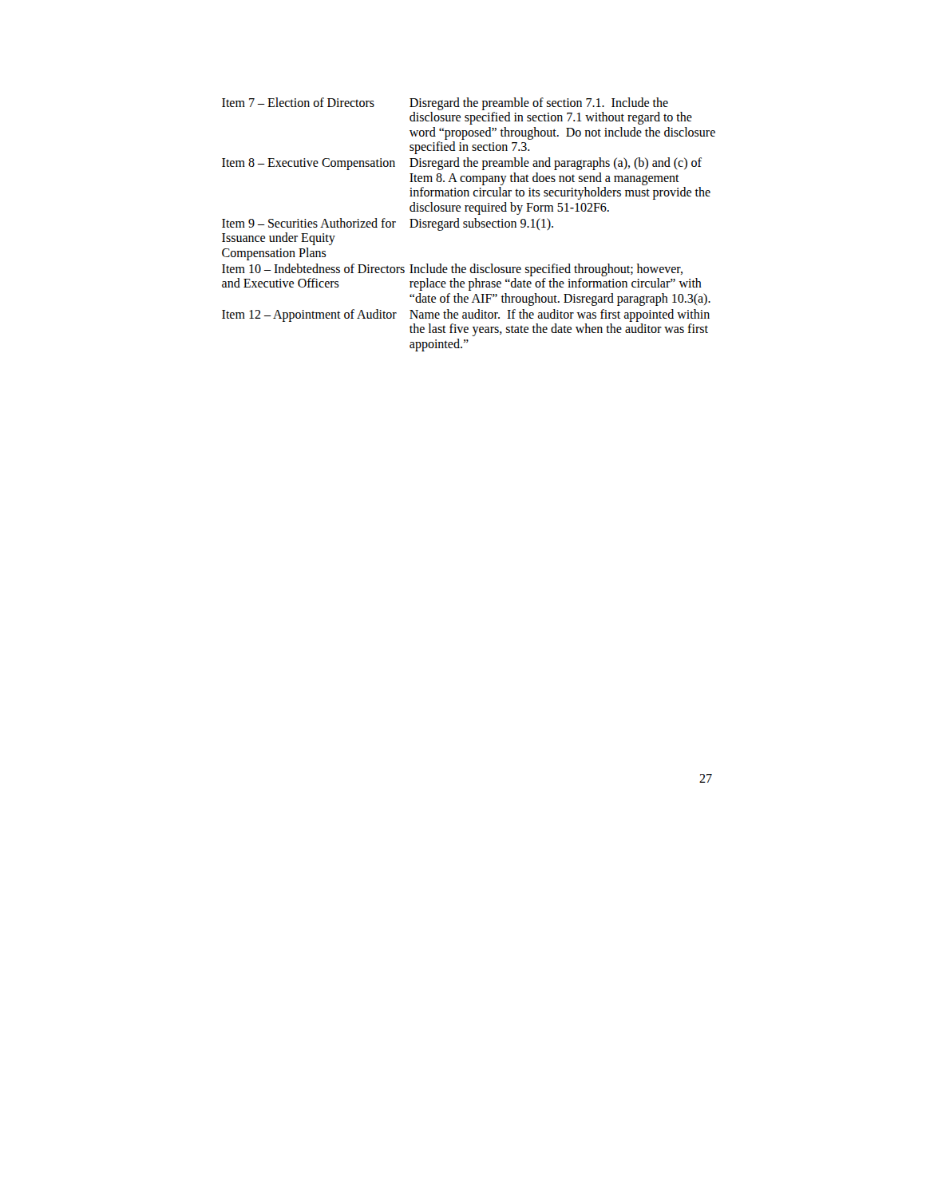| Item 7 – Election of Directors | Disregard the preamble of section 7.1. Include the disclosure specified in section 7.1 without regard to the word “proposed” throughout. Do not include the disclosure specified in section 7.3. |
| Item 8 – Executive Compensation | Disregard the preamble and paragraphs (a), (b) and (c) of Item 8. A company that does not send a management information circular to its securityholders must provide the disclosure required by Form 51-102F6. |
| Item 9 – Securities Authorized for Issuance under Equity Compensation Plans | Disregard subsection 9.1(1). |
| Item 10 – Indebtedness of Directors and Executive Officers | Include the disclosure specified throughout; however, replace the phrase “date of the information circular” with “date of the AIF” throughout. Disregard paragraph 10.3(a). |
| Item 12 – Appointment of Auditor | Name the auditor. If the auditor was first appointed within the last five years, state the date when the auditor was first appointed.” |
27